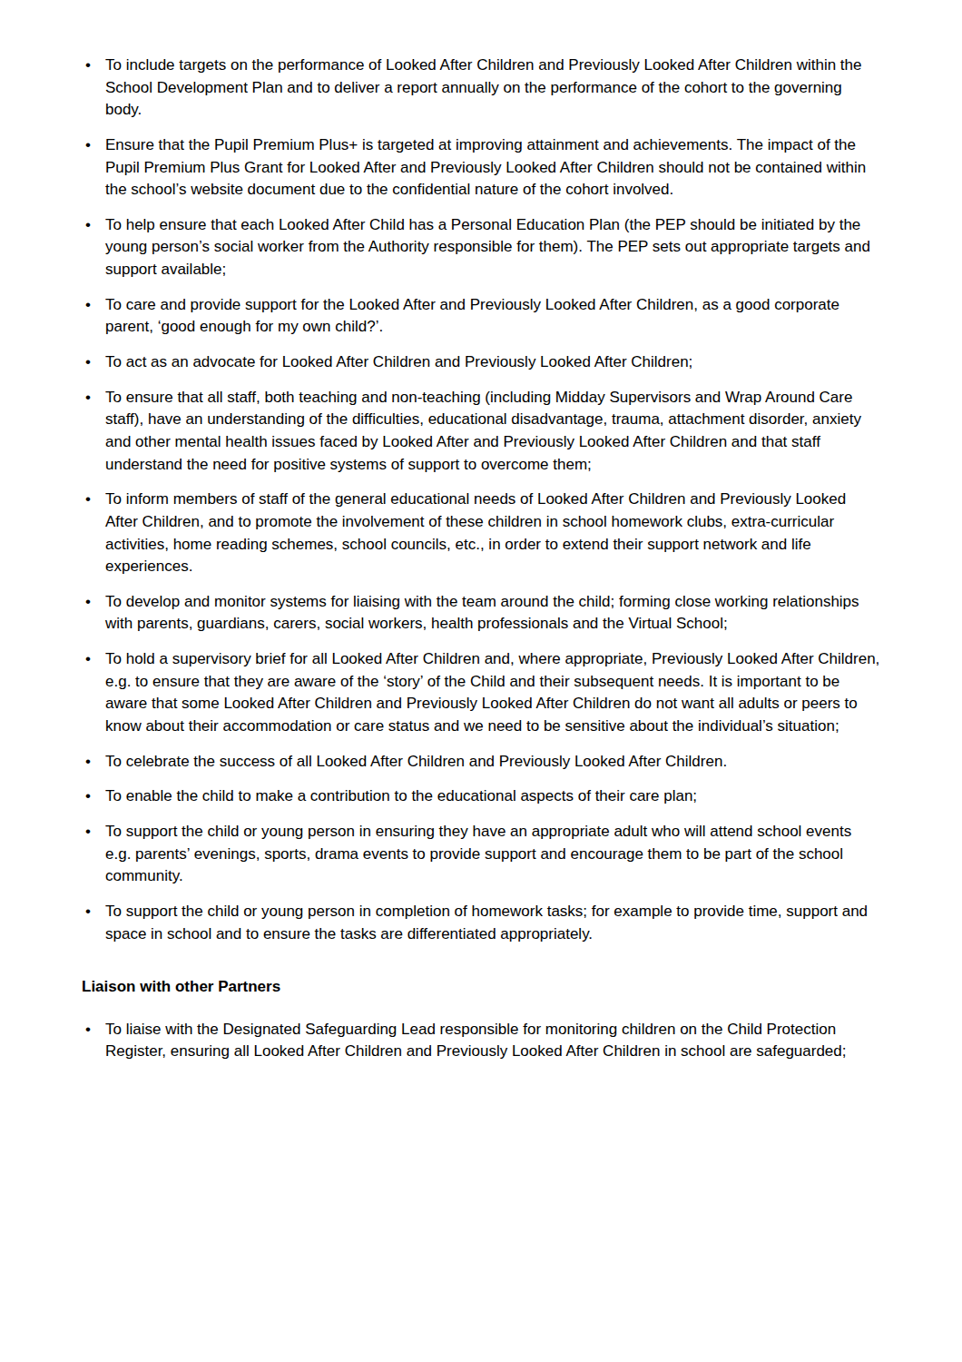To include targets on the performance of Looked After Children and Previously Looked After Children within the School Development Plan and to deliver a report annually on the performance of the cohort to the governing body.
Ensure that the Pupil Premium Plus+ is targeted at improving attainment and achievements. The impact of the Pupil Premium Plus Grant for Looked After and Previously Looked After Children should not be contained within the school’s website document due to the confidential nature of the cohort involved.
To help ensure that each Looked After Child has a Personal Education Plan (the PEP should be initiated by the young person’s social worker from the Authority responsible for them). The PEP sets out appropriate targets and support available;
To care and provide support for the Looked After and Previously Looked After Children, as a good corporate parent, ‘good enough for my own child?’.
To act as an advocate for Looked After Children and Previously Looked After Children;
To ensure that all staff, both teaching and non-teaching (including Midday Supervisors and Wrap Around Care staff), have an understanding of the difficulties, educational disadvantage, trauma, attachment disorder, anxiety and other mental health issues faced by Looked After and Previously Looked After Children and that staff understand the need for positive systems of support to overcome them;
To inform members of staff of the general educational needs of Looked After Children and Previously Looked After Children, and to promote the involvement of these children in school homework clubs, extra-curricular activities, home reading schemes, school councils, etc., in order to extend their support network and life experiences.
To develop and monitor systems for liaising with the team around the child; forming close working relationships with parents, guardians, carers, social workers, health professionals and the Virtual School;
To hold a supervisory brief for all Looked After Children and, where appropriate, Previously Looked After Children, e.g. to ensure that they are aware of the ‘story’ of the Child and their subsequent needs. It is important to be aware that some Looked After Children and Previously Looked After Children do not want all adults or peers to know about their accommodation or care status and we need to be sensitive about the individual’s situation;
To celebrate the success of all Looked After Children and Previously Looked After Children.
To enable the child to make a contribution to the educational aspects of their care plan;
To support the child or young person in ensuring they have an appropriate adult who will attend school events e.g. parents’ evenings, sports, drama events to provide support and encourage them to be part of the school community.
To support the child or young person in completion of homework tasks; for example to provide time, support and space in school and to ensure the tasks are differentiated appropriately.
Liaison with other Partners
To liaise with the Designated Safeguarding Lead responsible for monitoring children on the Child Protection Register, ensuring all Looked After Children and Previously Looked After Children in school are safeguarded;